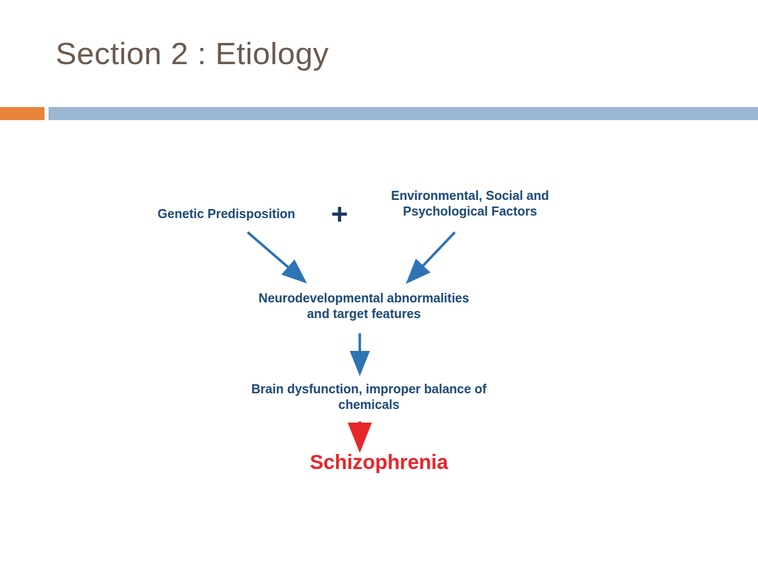Section 2 : Etiology
Genetic Predisposition
+
Environmental, Social and
Psychological Factors
Neurodevelopmental abnormalities
and target features
Brain dysfunction, improper balance of
chemicals
Schizophrenia